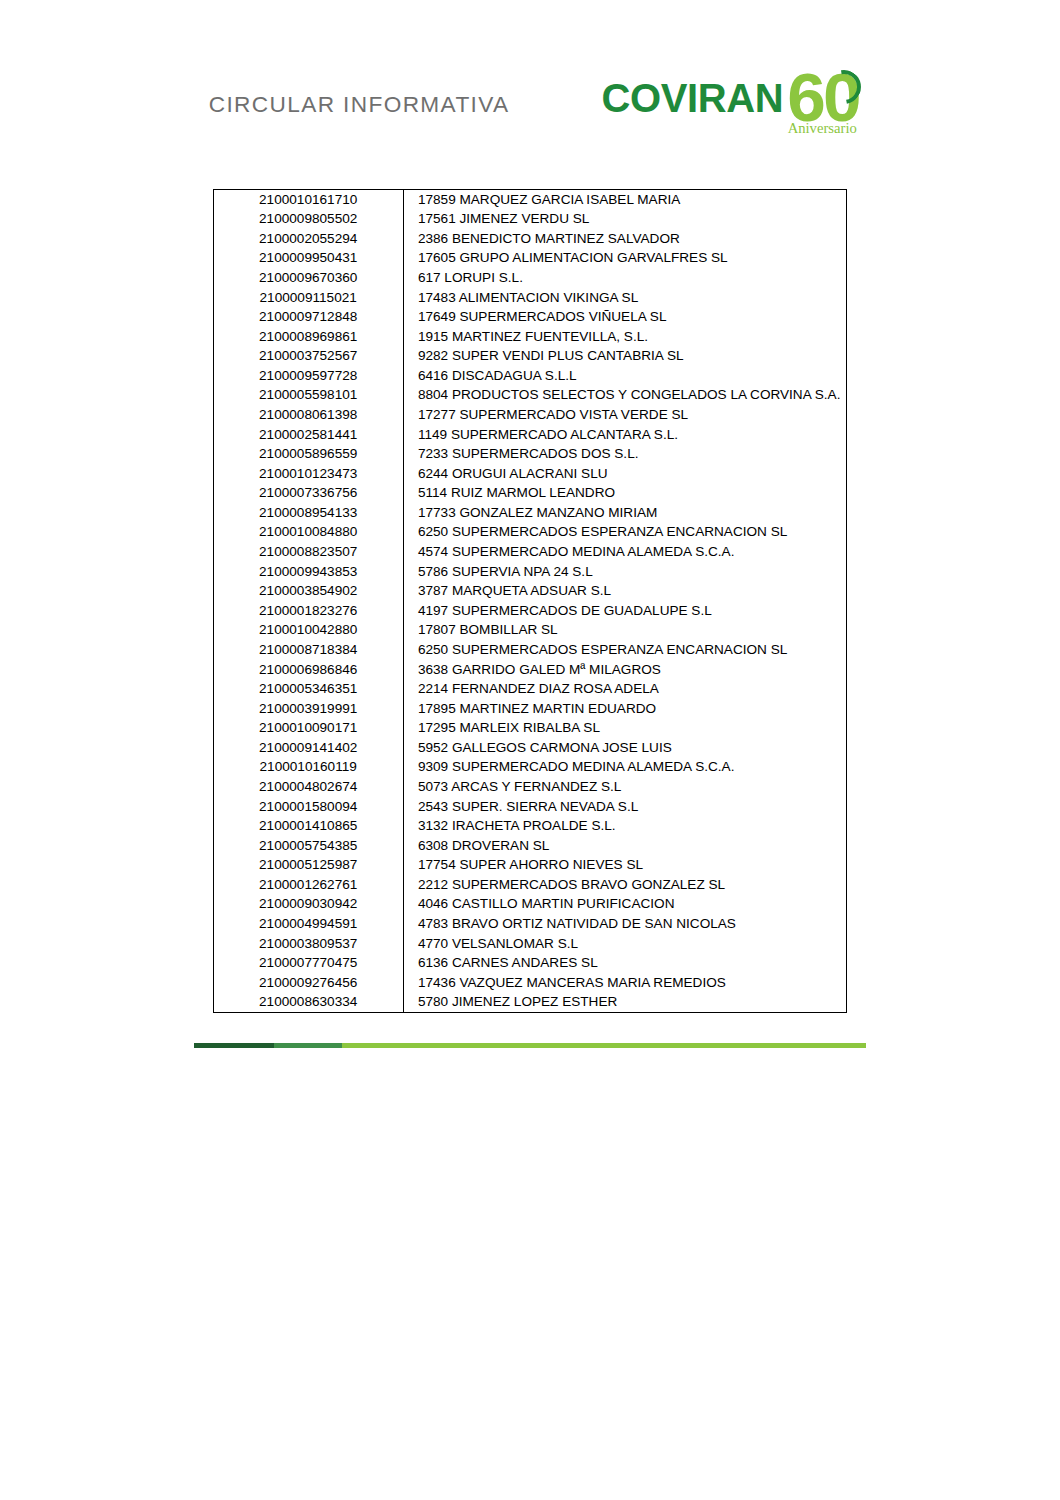CIRCULAR INFORMATIVA
COVIRAN
60 Aniversario
| 2100010161710 | 17859 MARQUEZ GARCIA ISABEL MARIA |
| 2100009805502 | 17561 JIMENEZ VERDU SL |
| 2100002055294 | 2386 BENEDICTO MARTINEZ SALVADOR |
| 2100009950431 | 17605 GRUPO ALIMENTACION GARVALFRES SL |
| 2100009670360 | 617 LORUPI S.L. |
| 2100009115021 | 17483 ALIMENTACION VIKINGA SL |
| 2100009712848 | 17649 SUPERMERCADOS VIÑUELA SL |
| 2100008969861 | 1915 MARTINEZ FUENTEVILLA, S.L. |
| 2100003752567 | 9282 SUPER VENDI PLUS CANTABRIA SL |
| 2100009597728 | 6416 DISCADAGUA S.L.L |
| 2100005598101 | 8804 PRODUCTOS SELECTOS Y CONGELADOS LA CORVINA S.A. |
| 2100008061398 | 17277 SUPERMERCADO VISTA VERDE SL |
| 2100002581441 | 1149 SUPERMERCADO ALCANTARA S.L. |
| 2100005896559 | 7233 SUPERMERCADOS DOS S.L. |
| 2100010123473 | 6244 ORUGUI ALACRANI SLU |
| 2100007336756 | 5114 RUIZ MARMOL LEANDRO |
| 2100008954133 | 17733 GONZALEZ MANZANO MIRIAM |
| 2100010084880 | 6250 SUPERMERCADOS ESPERANZA ENCARNACION SL |
| 2100008823507 | 4574 SUPERMERCADO MEDINA ALAMEDA S.C.A. |
| 2100009943853 | 5786 SUPERVIA NPA 24 S.L |
| 2100003854902 | 3787 MARQUETA ADSUAR S.L |
| 2100001823276 | 4197 SUPERMERCADOS DE GUADALUPE S.L |
| 2100010042880 | 17807 BOMBILLAR SL |
| 2100008718384 | 6250 SUPERMERCADOS ESPERANZA ENCARNACION SL |
| 2100006986846 | 3638 GARRIDO GALED Mª MILAGROS |
| 2100005346351 | 2214 FERNANDEZ DIAZ ROSA ADELA |
| 2100003919991 | 17895 MARTINEZ MARTIN EDUARDO |
| 2100010090171 | 17295 MARLEIX RIBALBA SL |
| 2100009141402 | 5952 GALLEGOS CARMONA JOSE LUIS |
| 2100010160119 | 9309 SUPERMERCADO MEDINA ALAMEDA S.C.A. |
| 2100004802674 | 5073 ARCAS Y FERNANDEZ S.L |
| 2100001580094 | 2543 SUPER. SIERRA NEVADA S.L |
| 2100001410865 | 3132 IRACHETA PROALDE S.L. |
| 2100005754385 | 6308 DROVERAN SL |
| 2100005125987 | 17754 SUPER AHORRO NIEVES SL |
| 2100001262761 | 2212 SUPERMERCADOS BRAVO GONZALEZ SL |
| 2100009030942 | 4046 CASTILLO MARTIN PURIFICACION |
| 2100004994591 | 4783 BRAVO ORTIZ NATIVIDAD DE SAN NICOLAS |
| 2100003809537 | 4770 VELSANLOMAR S.L |
| 2100007770475 | 6136 CARNES ANDARES SL |
| 2100009276456 | 17436 VAZQUEZ MANCERAS MARIA REMEDIOS |
| 2100008630334 | 5780 JIMENEZ LOPEZ ESTHER |